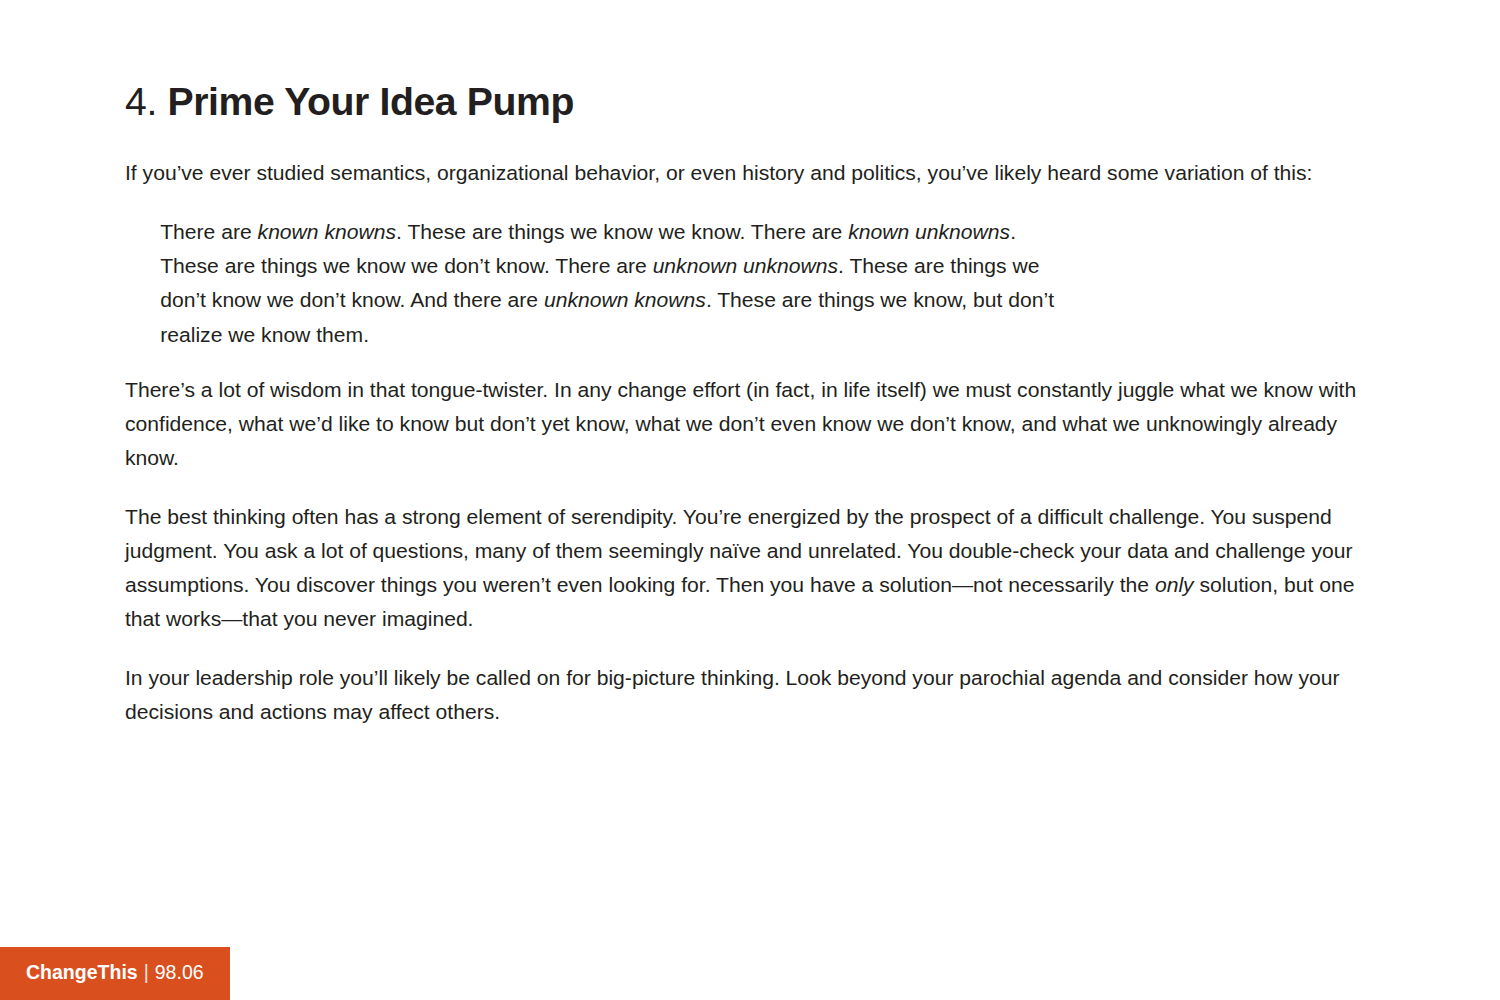4. Prime Your Idea Pump
If you’ve ever studied semantics, organizational behavior, or even history and politics, you’ve likely heard some variation of this:
There are known knowns. These are things we know we know. There are known unknowns. These are things we know we don’t know. There are unknown unknowns. These are things we don’t know we don’t know. And there are unknown knowns. These are things we know, but don’t realize we know them.
There’s a lot of wisdom in that tongue-twister. In any change effort (in fact, in life itself) we must constantly juggle what we know with confidence, what we’d like to know but don’t yet know, what we don’t even know we don’t know, and what we unknowingly already know.
The best thinking often has a strong element of serendipity. You’re energized by the prospect of a difficult challenge. You suspend judgment. You ask a lot of questions, many of them seemingly naïve and unrelated. You double-check your data and challenge your assumptions. You discover things you weren’t even looking for. Then you have a solution—not necessarily the only solution, but one that works—that you never imagined.
In your leadership role you’ll likely be called on for big-picture thinking. Look beyond your parochial agenda and consider how your decisions and actions may affect others.
ChangeThis|98.06